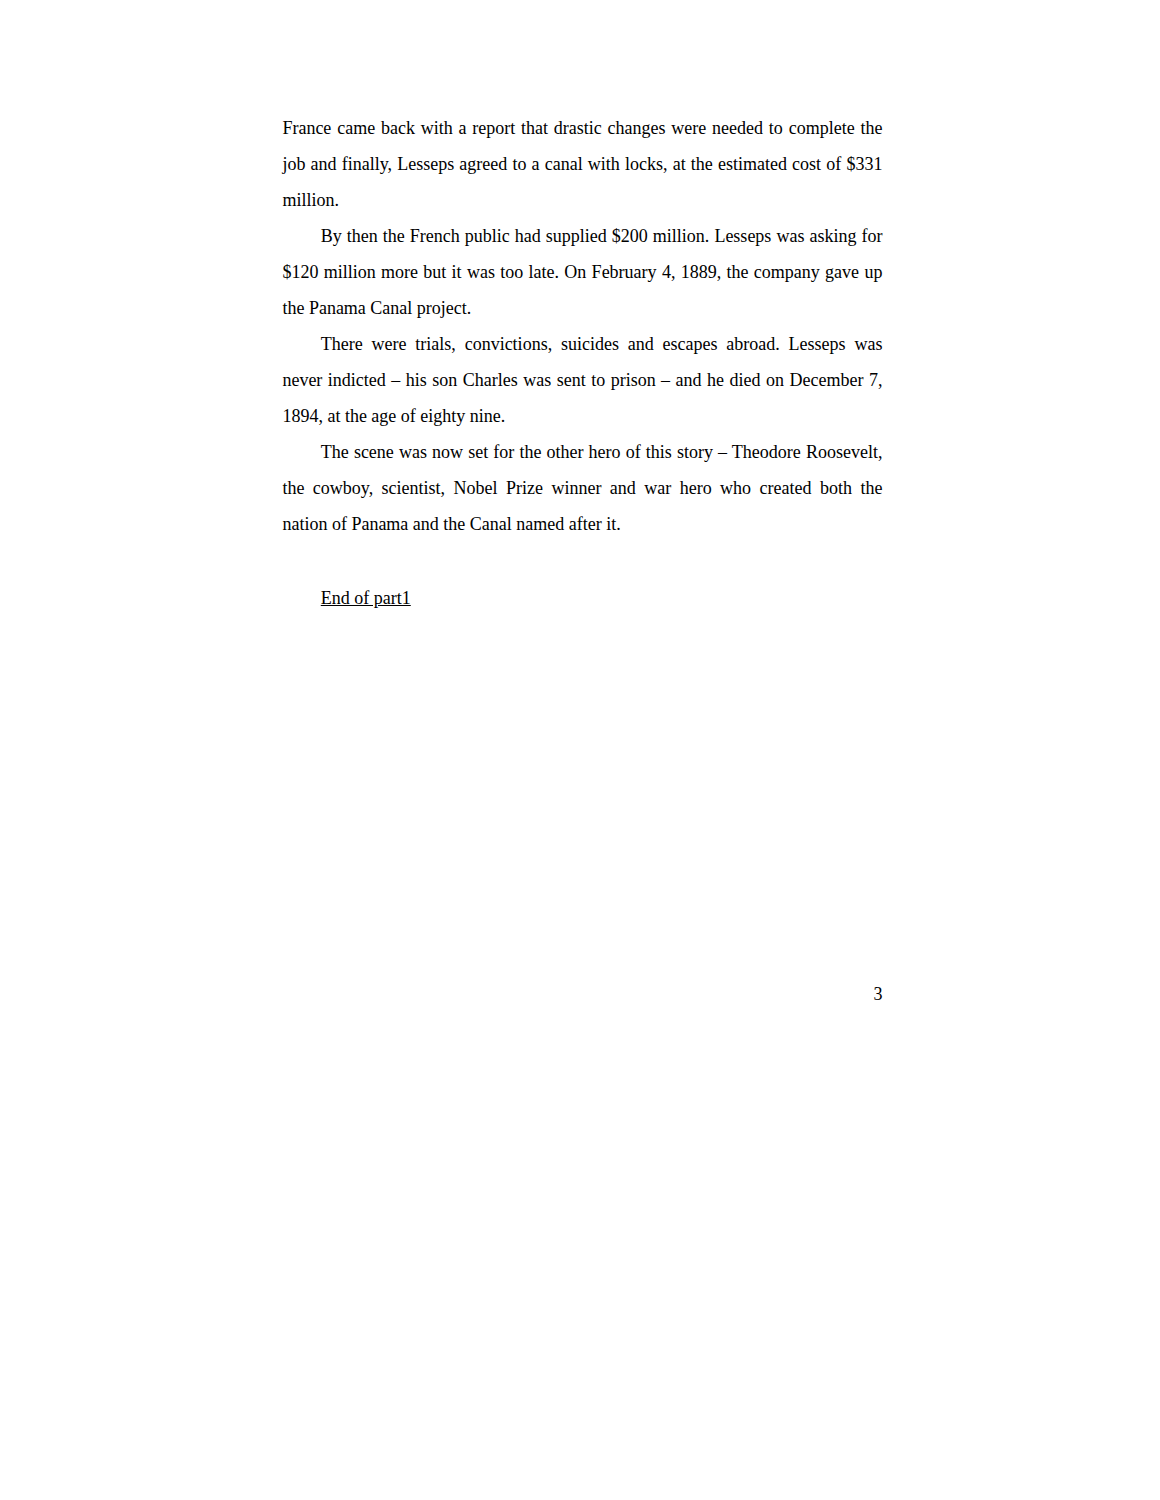France came back with a report that drastic changes were needed to complete the job and finally, Lesseps agreed to a canal with locks, at the estimated cost of $331 million.
By then the French public had supplied $200 million. Lesseps was asking for $120 million more but it was too late. On February 4, 1889, the company gave up the Panama Canal project.
There were trials, convictions, suicides and escapes abroad. Lesseps was never indicted – his son Charles was sent to prison – and he died on December 7, 1894, at the age of eighty nine.
The scene was now set for the other hero of this story – Theodore Roosevelt, the cowboy, scientist, Nobel Prize winner and war hero who created both the nation of Panama and the Canal named after it.
End of part1
3